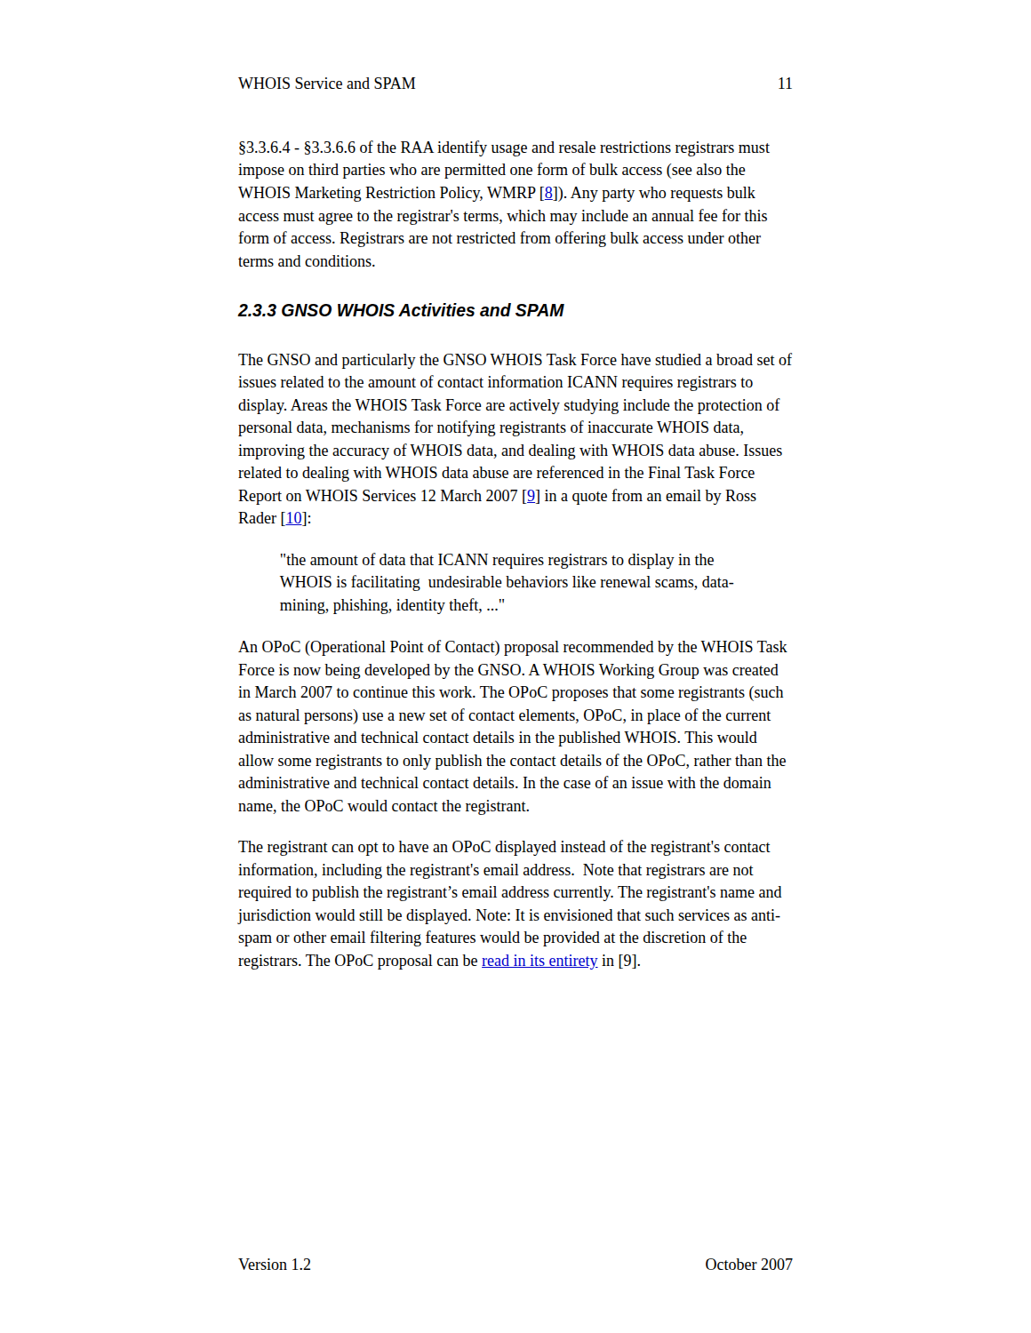WHOIS Service and SPAM 11
§3.3.6.4 - §3.3.6.6 of the RAA identify usage and resale restrictions registrars must impose on third parties who are permitted one form of bulk access (see also the WHOIS Marketing Restriction Policy, WMRP [8]). Any party who requests bulk access must agree to the registrar's terms, which may include an annual fee for this form of access. Registrars are not restricted from offering bulk access under other terms and conditions.
2.3.3 GNSO WHOIS Activities and SPAM
The GNSO and particularly the GNSO WHOIS Task Force have studied a broad set of issues related to the amount of contact information ICANN requires registrars to display. Areas the WHOIS Task Force are actively studying include the protection of personal data, mechanisms for notifying registrants of inaccurate WHOIS data, improving the accuracy of WHOIS data, and dealing with WHOIS data abuse. Issues related to dealing with WHOIS data abuse are referenced in the Final Task Force Report on WHOIS Services 12 March 2007 [9] in a quote from an email by Ross Rader [10]:
"the amount of data that ICANN requires registrars to display in the WHOIS is facilitating undesirable behaviors like renewal scams, data-mining, phishing, identity theft, ..."
An OPoC (Operational Point of Contact) proposal recommended by the WHOIS Task Force is now being developed by the GNSO. A WHOIS Working Group was created in March 2007 to continue this work. The OPoC proposes that some registrants (such as natural persons) use a new set of contact elements, OPoC, in place of the current administrative and technical contact details in the published WHOIS. This would allow some registrants to only publish the contact details of the OPoC, rather than the administrative and technical contact details. In the case of an issue with the domain name, the OPoC would contact the registrant.
The registrant can opt to have an OPoC displayed instead of the registrant's contact information, including the registrant's email address. Note that registrars are not required to publish the registrant’s email address currently. The registrant's name and jurisdiction would still be displayed. Note: It is envisioned that such services as anti-spam or other email filtering features would be provided at the discretion of the registrars. The OPoC proposal can be read in its entirety in [9].
Version 1.2 October 2007